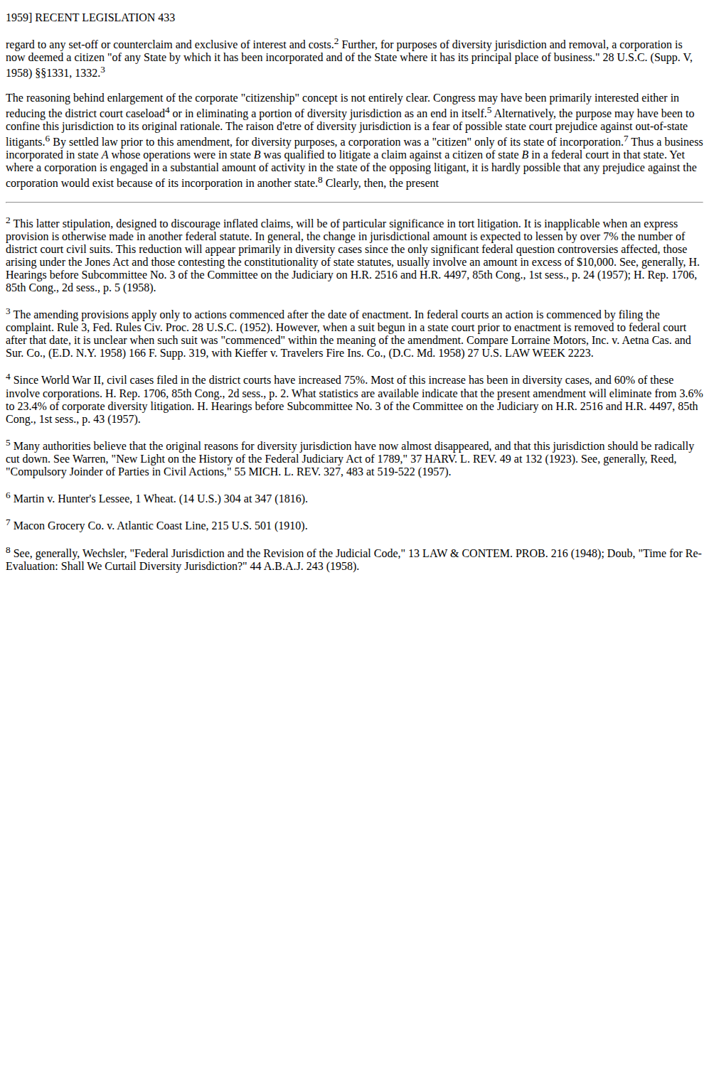1959] RECENT LEGISLATION 433
regard to any set-off or counterclaim and exclusive of interest and costs.2 Further, for purposes of diversity jurisdiction and removal, a corporation is now deemed a citizen "of any State by which it has been incorporated and of the State where it has its principal place of business." 28 U.S.C. (Supp. V, 1958) §§1331, 1332.3
The reasoning behind enlargement of the corporate "citizenship" concept is not entirely clear. Congress may have been primarily interested either in reducing the district court caseload4 or in eliminating a portion of diversity jurisdiction as an end in itself.5 Alternatively, the purpose may have been to confine this jurisdiction to its original rationale. The raison d'etre of diversity jurisdiction is a fear of possible state court prejudice against out-of-state litigants.6 By settled law prior to this amendment, for diversity purposes, a corporation was a "citizen" only of its state of incorporation.7 Thus a business incorporated in state A whose operations were in state B was qualified to litigate a claim against a citizen of state B in a federal court in that state. Yet where a corporation is engaged in a substantial amount of activity in the state of the opposing litigant, it is hardly possible that any prejudice against the corporation would exist because of its incorporation in another state.8 Clearly, then, the present
2 This latter stipulation, designed to discourage inflated claims, will be of particular significance in tort litigation. It is inapplicable when an express provision is otherwise made in another federal statute. In general, the change in jurisdictional amount is expected to lessen by over 7% the number of district court civil suits. This reduction will appear primarily in diversity cases since the only significant federal question controversies affected, those arising under the Jones Act and those contesting the constitutionality of state statutes, usually involve an amount in excess of $10,000. See, generally, H. Hearings before Subcommittee No. 3 of the Committee on the Judiciary on H.R. 2516 and H.R. 4497, 85th Cong., 1st sess., p. 24 (1957); H. Rep. 1706, 85th Cong., 2d sess., p. 5 (1958).
3 The amending provisions apply only to actions commenced after the date of enactment. In federal courts an action is commenced by filing the complaint. Rule 3, Fed. Rules Civ. Proc. 28 U.S.C. (1952). However, when a suit begun in a state court prior to enactment is removed to federal court after that date, it is unclear when such suit was "commenced" within the meaning of the amendment. Compare Lorraine Motors, Inc. v. Aetna Cas. and Sur. Co., (E.D. N.Y. 1958) 166 F. Supp. 319, with Kieffer v. Travelers Fire Ins. Co., (D.C. Md. 1958) 27 U.S. LAW WEEK 2223.
4 Since World War II, civil cases filed in the district courts have increased 75%. Most of this increase has been in diversity cases, and 60% of these involve corporations. H. Rep. 1706, 85th Cong., 2d sess., p. 2. What statistics are available indicate that the present amendment will eliminate from 3.6% to 23.4% of corporate diversity litigation. H. Hearings before Subcommittee No. 3 of the Committee on the Judiciary on H.R. 2516 and H.R. 4497, 85th Cong., 1st sess., p. 43 (1957).
5 Many authorities believe that the original reasons for diversity jurisdiction have now almost disappeared, and that this jurisdiction should be radically cut down. See Warren, "New Light on the History of the Federal Judiciary Act of 1789," 37 HARV. L. REV. 49 at 132 (1923). See, generally, Reed, "Compulsory Joinder of Parties in Civil Actions," 55 MICH. L. REV. 327, 483 at 519-522 (1957).
6 Martin v. Hunter's Lessee, 1 Wheat. (14 U.S.) 304 at 347 (1816).
7 Macon Grocery Co. v. Atlantic Coast Line, 215 U.S. 501 (1910).
8 See, generally, Wechsler, "Federal Jurisdiction and the Revision of the Judicial Code," 13 LAW & CONTEM. PROB. 216 (1948); Doub, "Time for Re-Evaluation: Shall We Curtail Diversity Jurisdiction?" 44 A.B.A.J. 243 (1958).